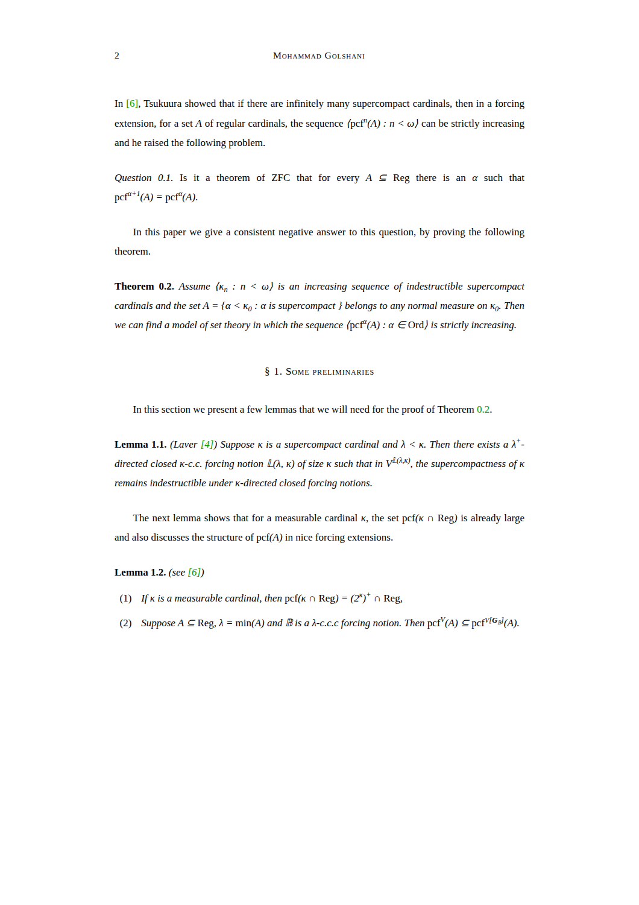2 Mohammad Golshani
In [6], Tsukuura showed that if there are infinitely many supercompact cardinals, then in a forcing extension, for a set A of regular cardinals, the sequence ⟨pcfn(A) : n < ω⟩ can be strictly increasing and he raised the following problem.
Question 0.1. Is it a theorem of ZFC that for every A ⊆ Reg there is an α such that pcfα+1(A) = pcfα(A).
In this paper we give a consistent negative answer to this question, by proving the following theorem.
Theorem 0.2. Assume ⟨κn : n < ω⟩ is an increasing sequence of indestructible supercompact cardinals and the set A = {α < κ0 : α is supercompact } belongs to any normal measure on κ0. Then we can find a model of set theory in which the sequence ⟨pcfα(A) : α ∈ Ord⟩ is strictly increasing.
§1. Some preliminaries
In this section we present a few lemmas that we will need for the proof of Theorem 0.2.
Lemma 1.1. (Laver [4]) Suppose κ is a supercompact cardinal and λ < κ. Then there exists a λ+-directed closed κ-c.c. forcing notion 𝕃(λ, κ) of size κ such that in V𝕃(λ,κ), the supercompactness of κ remains indestructible under κ-directed closed forcing notions.
The next lemma shows that for a measurable cardinal κ, the set pcf(κ ∩ Reg) is already large and also discusses the structure of pcf(A) in nice forcing extensions.
Lemma 1.2. (see [6])
If κ is a measurable cardinal, then pcf(κ ∩ Reg) = (2κ)+ ∩ Reg,
Suppose A ⊆ Reg, λ = min(A) and 𝔹 is a λ-c.c.c forcing notion. Then pcfV(A) ⊆ pcfV[G𝔹](A).